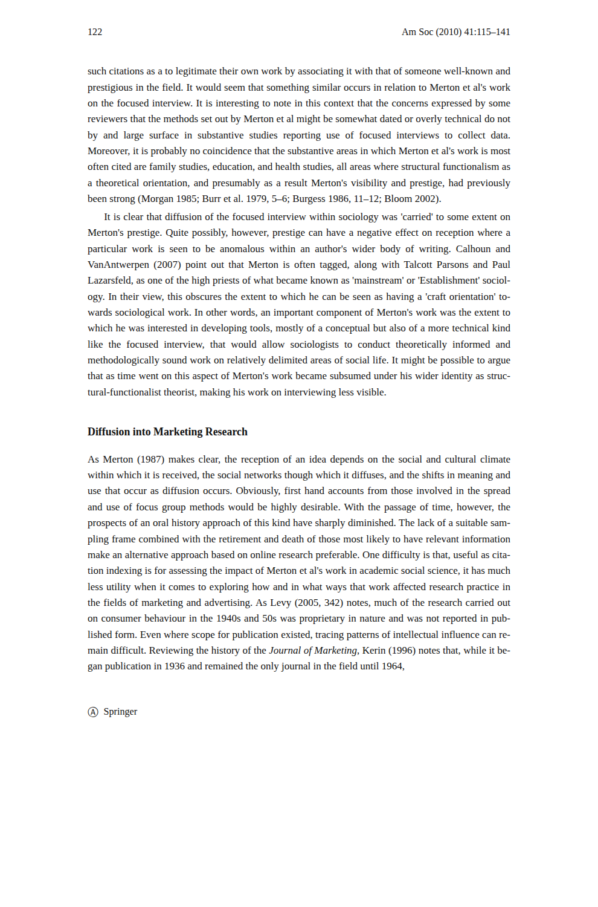122 Am Soc (2010) 41:115–141
such citations as a to legitimate their own work by associating it with that of someone well-known and prestigious in the field. It would seem that something similar occurs in relation to Merton et al's work on the focused interview. It is interesting to note in this context that the concerns expressed by some reviewers that the methods set out by Merton et al might be somewhat dated or overly technical do not by and large surface in substantive studies reporting use of focused interviews to collect data. Moreover, it is probably no coincidence that the substantive areas in which Merton et al's work is most often cited are family studies, education, and health studies, all areas where structural functionalism as a theoretical orientation, and presumably as a result Merton's visibility and prestige, had previously been strong (Morgan 1985; Burr et al. 1979, 5–6; Burgess 1986, 11–12; Bloom 2002).
It is clear that diffusion of the focused interview within sociology was 'carried' to some extent on Merton's prestige. Quite possibly, however, prestige can have a negative effect on reception where a particular work is seen to be anomalous within an author's wider body of writing. Calhoun and VanAntwerpen (2007) point out that Merton is often tagged, along with Talcott Parsons and Paul Lazarsfeld, as one of the high priests of what became known as 'mainstream' or 'Establishment' sociology. In their view, this obscures the extent to which he can be seen as having a 'craft orientation' towards sociological work. In other words, an important component of Merton's work was the extent to which he was interested in developing tools, mostly of a conceptual but also of a more technical kind like the focused interview, that would allow sociologists to conduct theoretically informed and methodologically sound work on relatively delimited areas of social life. It might be possible to argue that as time went on this aspect of Merton's work became subsumed under his wider identity as structural-functionalist theorist, making his work on interviewing less visible.
Diffusion into Marketing Research
As Merton (1987) makes clear, the reception of an idea depends on the social and cultural climate within which it is received, the social networks though which it diffuses, and the shifts in meaning and use that occur as diffusion occurs. Obviously, first hand accounts from those involved in the spread and use of focus group methods would be highly desirable. With the passage of time, however, the prospects of an oral history approach of this kind have sharply diminished. The lack of a suitable sampling frame combined with the retirement and death of those most likely to have relevant information make an alternative approach based on online research preferable. One difficulty is that, useful as citation indexing is for assessing the impact of Merton et al's work in academic social science, it has much less utility when it comes to exploring how and in what ways that work affected research practice in the fields of marketing and advertising. As Levy (2005, 342) notes, much of the research carried out on consumer behaviour in the 1940s and 50s was proprietary in nature and was not reported in published form. Even where scope for publication existed, tracing patterns of intellectual influence can remain difficult. Reviewing the history of the Journal of Marketing, Kerin (1996) notes that, while it began publication in 1936 and remained the only journal in the field until 1964,
Ⓐ Springer